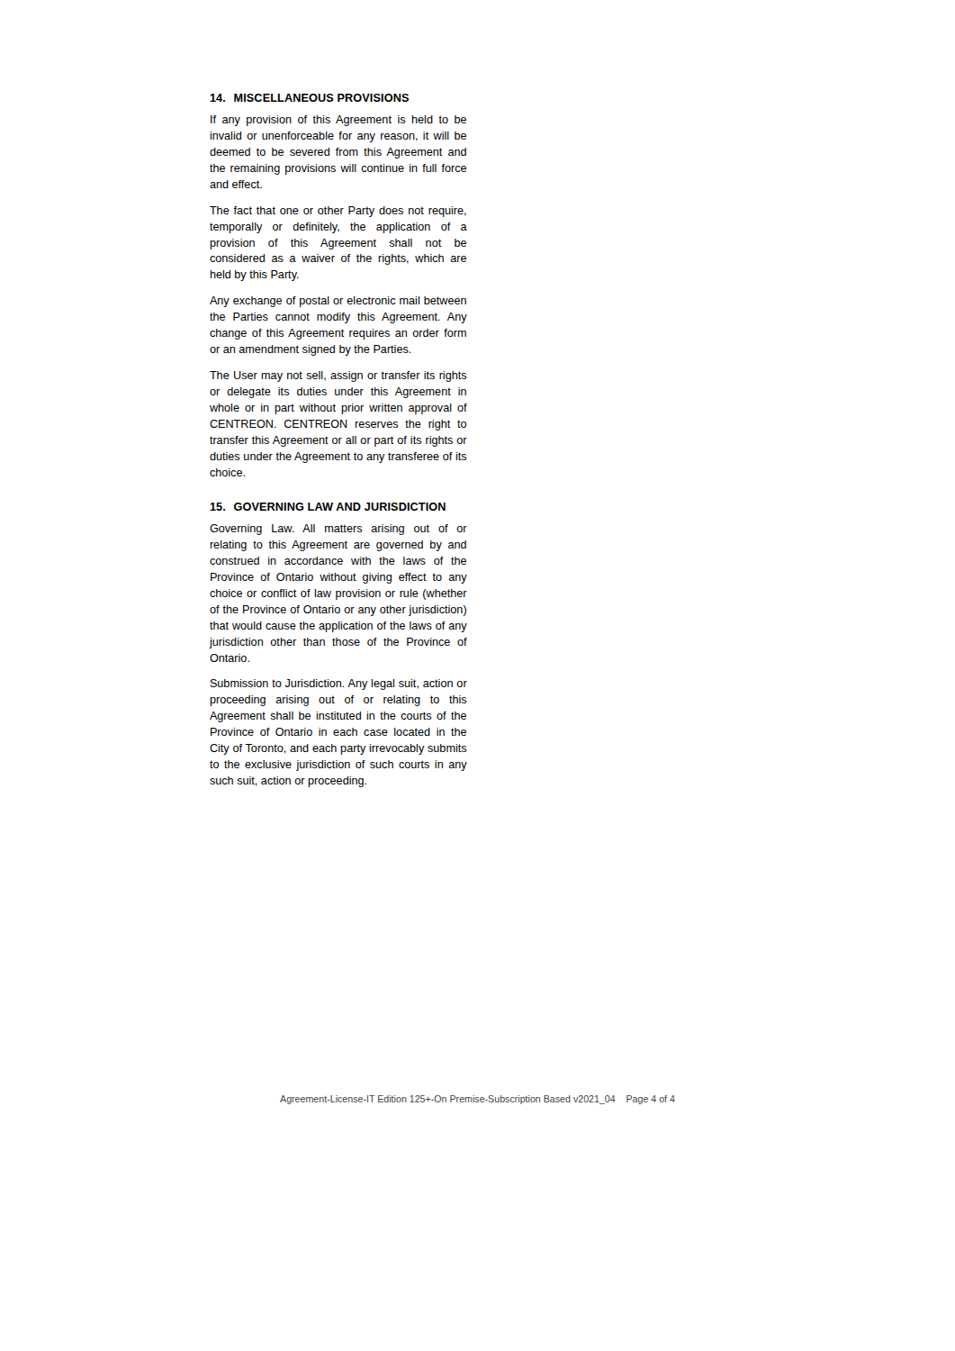14. MISCELLANEOUS PROVISIONS
If any provision of this Agreement is held to be invalid or unenforceable for any reason, it will be deemed to be severed from this Agreement and the remaining provisions will continue in full force and effect.
The fact that one or other Party does not require, temporally or definitely, the application of a provision of this Agreement shall not be considered as a waiver of the rights, which are held by this Party.
Any exchange of postal or electronic mail between the Parties cannot modify this Agreement. Any change of this Agreement requires an order form or an amendment signed by the Parties.
The User may not sell, assign or transfer its rights or delegate its duties under this Agreement in whole or in part without prior written approval of CENTREON. CENTREON reserves the right to transfer this Agreement or all or part of its rights or duties under the Agreement to any transferee of its choice.
15. GOVERNING LAW AND JURISDICTION
Governing Law. All matters arising out of or relating to this Agreement are governed by and construed in accordance with the laws of the Province of Ontario without giving effect to any choice or conflict of law provision or rule (whether of the Province of Ontario or any other jurisdiction) that would cause the application of the laws of any jurisdiction other than those of the Province of Ontario.
Submission to Jurisdiction. Any legal suit, action or proceeding arising out of or relating to this Agreement shall be instituted in the courts of the Province of Ontario in each case located in the City of Toronto, and each party irrevocably submits to the exclusive jurisdiction of such courts in any such suit, action or proceeding.
Agreement-License-IT Edition 125+-On Premise-Subscription Based v2021_04 Page 4 of 4